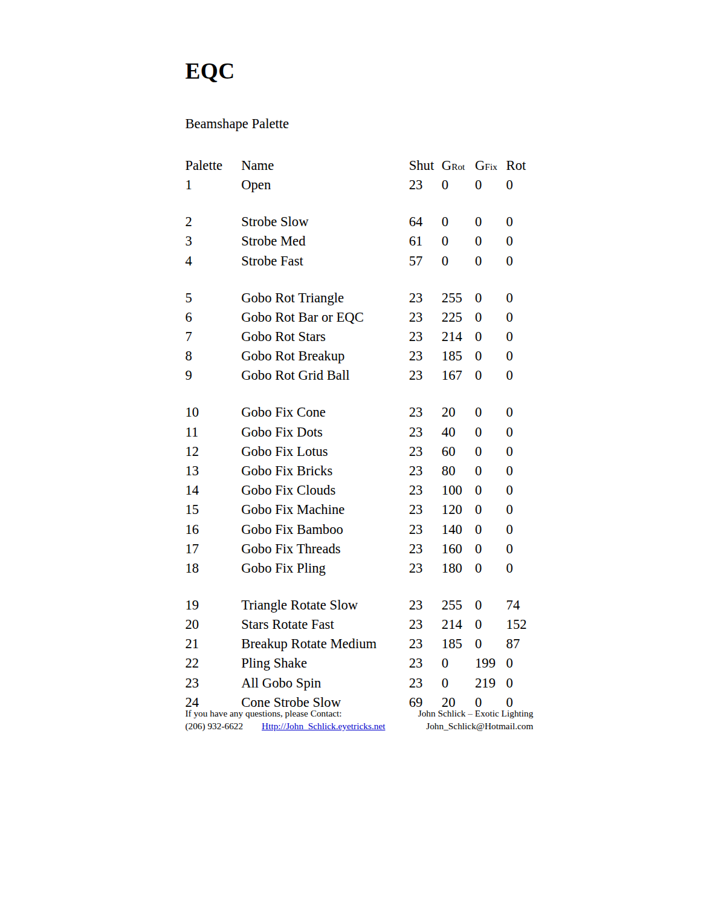EQC
Beamshape Palette
| Palette | Name | Shut | G Rot | G Fix | Rot |
| --- | --- | --- | --- | --- | --- |
| 1 | Open | 23 | 0 | 0 | 0 |
| 2 | Strobe Slow | 64 | 0 | 0 | 0 |
| 3 | Strobe Med | 61 | 0 | 0 | 0 |
| 4 | Strobe Fast | 57 | 0 | 0 | 0 |
| 5 | Gobo Rot Triangle | 23 | 255 | 0 | 0 |
| 6 | Gobo Rot Bar or EQC | 23 | 225 | 0 | 0 |
| 7 | Gobo Rot Stars | 23 | 214 | 0 | 0 |
| 8 | Gobo Rot Breakup | 23 | 185 | 0 | 0 |
| 9 | Gobo Rot Grid Ball | 23 | 167 | 0 | 0 |
| 10 | Gobo Fix Cone | 23 | 20 | 0 | 0 |
| 11 | Gobo Fix Dots | 23 | 40 | 0 | 0 |
| 12 | Gobo Fix Lotus | 23 | 60 | 0 | 0 |
| 13 | Gobo Fix Bricks | 23 | 80 | 0 | 0 |
| 14 | Gobo Fix Clouds | 23 | 100 | 0 | 0 |
| 15 | Gobo Fix Machine | 23 | 120 | 0 | 0 |
| 16 | Gobo Fix Bamboo | 23 | 140 | 0 | 0 |
| 17 | Gobo Fix Threads | 23 | 160 | 0 | 0 |
| 18 | Gobo Fix Pling | 23 | 180 | 0 | 0 |
| 19 | Triangle Rotate Slow | 23 | 255 | 0 | 74 |
| 20 | Stars Rotate Fast | 23 | 214 | 0 | 152 |
| 21 | Breakup Rotate Medium | 23 | 185 | 0 | 87 |
| 22 | Pling Shake | 23 | 0 | 199 | 0 |
| 23 | All Gobo Spin | 23 | 0 | 219 | 0 |
| 24 | Cone Strobe Slow | 69 | 20 | 0 | 0 |
If you have any questions, please Contact:
John Schlick – Exotic Lighting
(206) 932-6622
Http://John_Schlick.eyetricks.net
John_Schlick@Hotmail.com